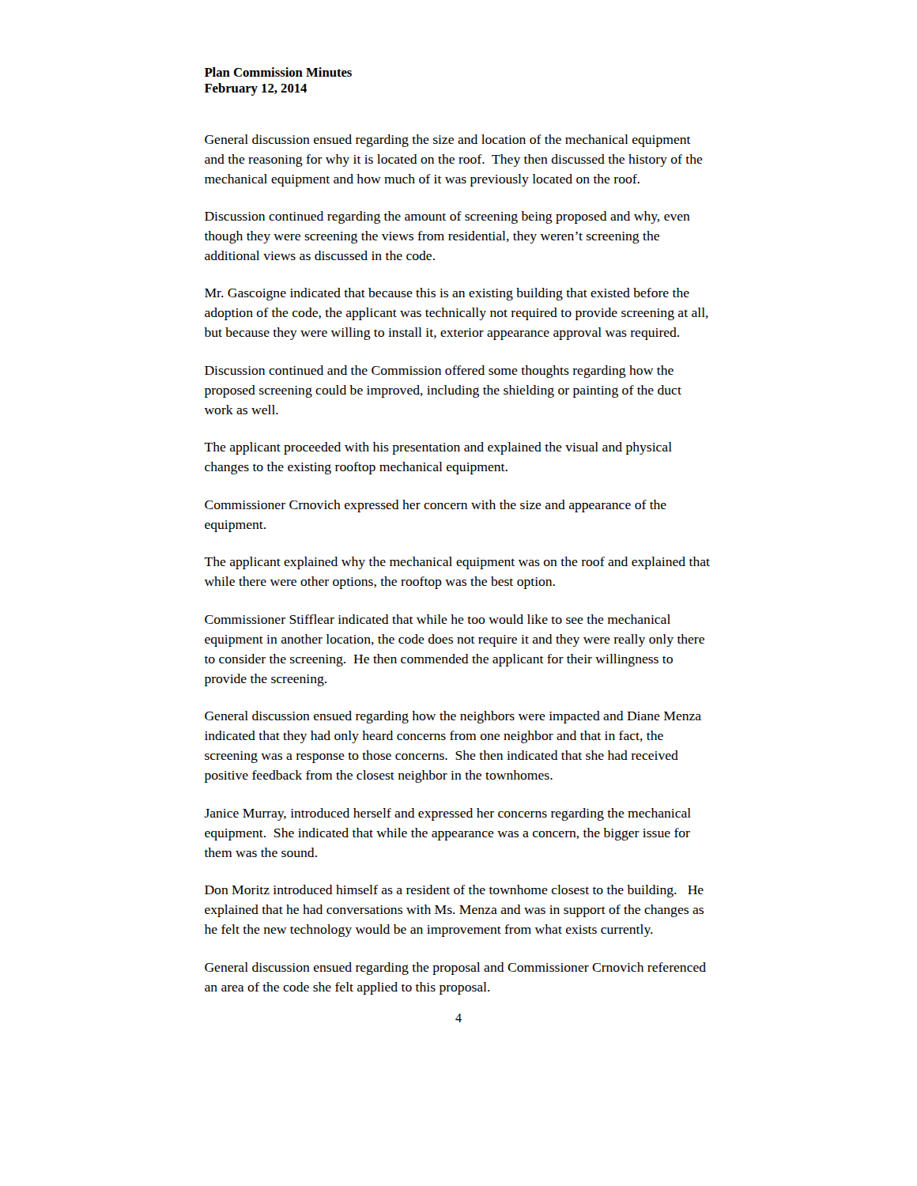Plan Commission Minutes
February 12, 2014
General discussion ensued regarding the size and location of the mechanical equipment and the reasoning for why it is located on the roof. They then discussed the history of the mechanical equipment and how much of it was previously located on the roof.
Discussion continued regarding the amount of screening being proposed and why, even though they were screening the views from residential, they weren’t screening the additional views as discussed in the code.
Mr. Gascoigne indicated that because this is an existing building that existed before the adoption of the code, the applicant was technically not required to provide screening at all, but because they were willing to install it, exterior appearance approval was required.
Discussion continued and the Commission offered some thoughts regarding how the proposed screening could be improved, including the shielding or painting of the duct work as well.
The applicant proceeded with his presentation and explained the visual and physical changes to the existing rooftop mechanical equipment.
Commissioner Crnovich expressed her concern with the size and appearance of the equipment.
The applicant explained why the mechanical equipment was on the roof and explained that while there were other options, the rooftop was the best option.
Commissioner Stifflear indicated that while he too would like to see the mechanical equipment in another location, the code does not require it and they were really only there to consider the screening. He then commended the applicant for their willingness to provide the screening.
General discussion ensued regarding how the neighbors were impacted and Diane Menza indicated that they had only heard concerns from one neighbor and that in fact, the screening was a response to those concerns. She then indicated that she had received positive feedback from the closest neighbor in the townhomes.
Janice Murray, introduced herself and expressed her concerns regarding the mechanical equipment. She indicated that while the appearance was a concern, the bigger issue for them was the sound.
Don Moritz introduced himself as a resident of the townhome closest to the building. He explained that he had conversations with Ms. Menza and was in support of the changes as he felt the new technology would be an improvement from what exists currently.
General discussion ensued regarding the proposal and Commissioner Crnovich referenced an area of the code she felt applied to this proposal.
4